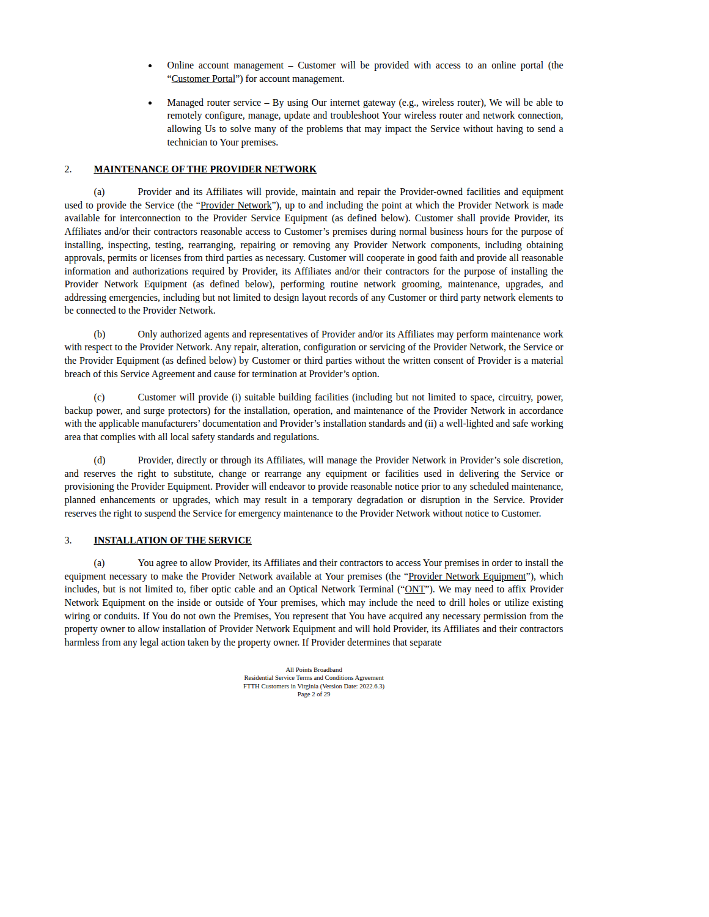Online account management – Customer will be provided with access to an online portal (the “Customer Portal”) for account management.
Managed router service – By using Our internet gateway (e.g., wireless router), We will be able to remotely configure, manage, update and troubleshoot Your wireless router and network connection, allowing Us to solve many of the problems that may impact the Service without having to send a technician to Your premises.
2. MAINTENANCE OF THE PROVIDER NETWORK
(a) Provider and its Affiliates will provide, maintain and repair the Provider-owned facilities and equipment used to provide the Service (the “Provider Network”), up to and including the point at which the Provider Network is made available for interconnection to the Provider Service Equipment (as defined below). Customer shall provide Provider, its Affiliates and/or their contractors reasonable access to Customer’s premises during normal business hours for the purpose of installing, inspecting, testing, rearranging, repairing or removing any Provider Network components, including obtaining approvals, permits or licenses from third parties as necessary. Customer will cooperate in good faith and provide all reasonable information and authorizations required by Provider, its Affiliates and/or their contractors for the purpose of installing the Provider Network Equipment (as defined below), performing routine network grooming, maintenance, upgrades, and addressing emergencies, including but not limited to design layout records of any Customer or third party network elements to be connected to the Provider Network.
(b) Only authorized agents and representatives of Provider and/or its Affiliates may perform maintenance work with respect to the Provider Network. Any repair, alteration, configuration or servicing of the Provider Network, the Service or the Provider Equipment (as defined below) by Customer or third parties without the written consent of Provider is a material breach of this Service Agreement and cause for termination at Provider’s option.
(c) Customer will provide (i) suitable building facilities (including but not limited to space, circuitry, power, backup power, and surge protectors) for the installation, operation, and maintenance of the Provider Network in accordance with the applicable manufacturers’ documentation and Provider’s installation standards and (ii) a well-lighted and safe working area that complies with all local safety standards and regulations.
(d) Provider, directly or through its Affiliates, will manage the Provider Network in Provider’s sole discretion, and reserves the right to substitute, change or rearrange any equipment or facilities used in delivering the Service or provisioning the Provider Equipment. Provider will endeavor to provide reasonable notice prior to any scheduled maintenance, planned enhancements or upgrades, which may result in a temporary degradation or disruption in the Service. Provider reserves the right to suspend the Service for emergency maintenance to the Provider Network without notice to Customer.
3. INSTALLATION OF THE SERVICE
(a) You agree to allow Provider, its Affiliates and their contractors to access Your premises in order to install the equipment necessary to make the Provider Network available at Your premises (the “Provider Network Equipment”), which includes, but is not limited to, fiber optic cable and an Optical Network Terminal (“ONT”). We may need to affix Provider Network Equipment on the inside or outside of Your premises, which may include the need to drill holes or utilize existing wiring or conduits. If You do not own the Premises, You represent that You have acquired any necessary permission from the property owner to allow installation of Provider Network Equipment and will hold Provider, its Affiliates and their contractors harmless from any legal action taken by the property owner. If Provider determines that separate
All Points Broadband
Residential Service Terms and Conditions Agreement
FTTH Customers in Virginia (Version Date: 2022.6.3)
Page 2 of 29